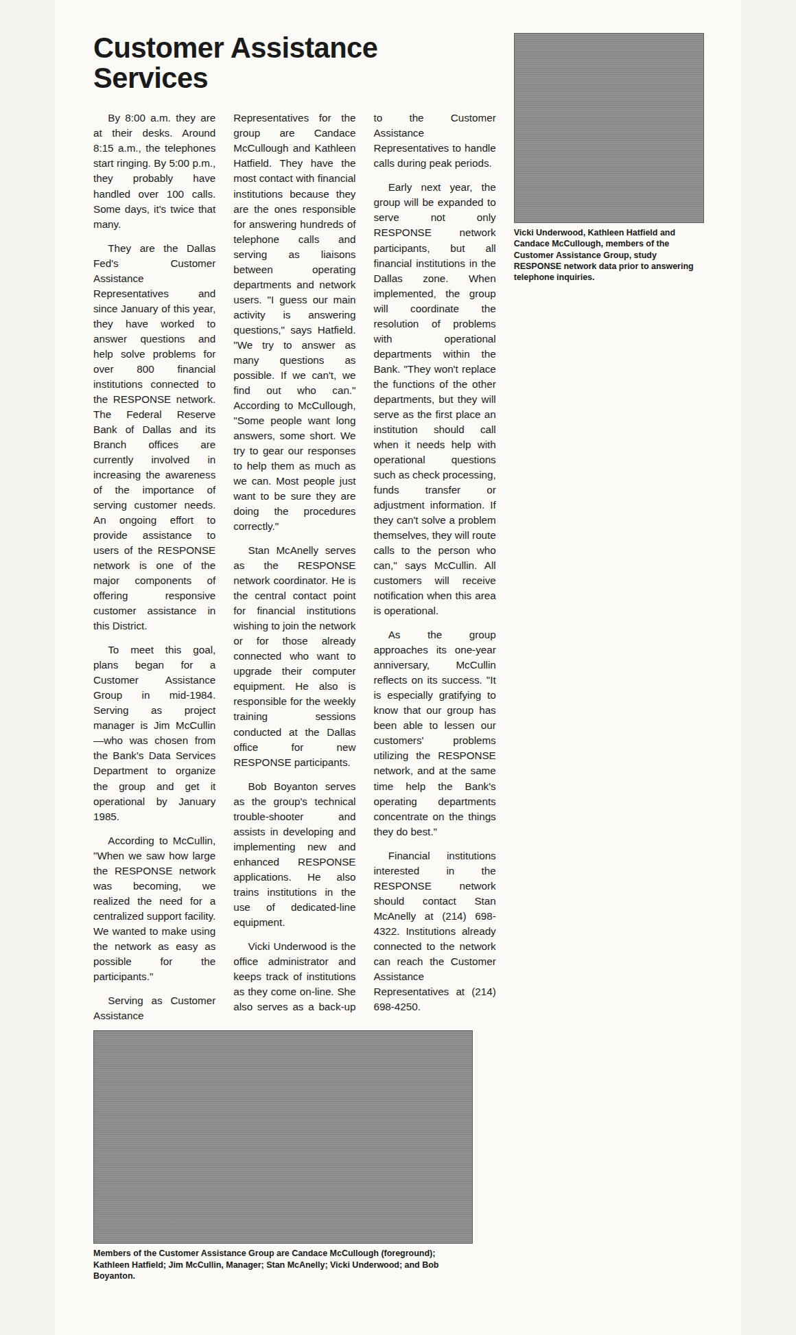Vicki Underwood, Kathleen Hatfield and Candace McCullough, members of the Customer Assistance Group, study RESPONSE network data prior to answering telephone inquiries.
Customer Assistance Services
By 8:00 a.m. they are at their desks. Around 8:15 a.m., the telephones start ringing. By 5:00 p.m., they probably have handled over 100 calls. Some days, it's twice that many.
They are the Dallas Fed's Customer Assistance Representatives and since January of this year, they have worked to answer questions and help solve problems for over 800 financial institutions connected to the RESPONSE network. The Federal Reserve Bank of Dallas and its Branch offices are currently involved in increasing the awareness of the importance of serving customer needs. An ongoing effort to provide assistance to users of the RESPONSE network is one of the major components of offering responsive customer assistance in this District.
To meet this goal, plans began for a Customer Assistance Group in mid-1984. Serving as project manager is Jim McCullin—who was chosen from the Bank's Data Services Department to organize the group and get it operational by January 1985.
According to McCullin, "When we saw how large the RESPONSE network was becoming, we realized the need for a centralized support facility. We wanted to make using the network as easy as possible for the participants."
Serving as Customer Assistance Representatives for the group are Candace McCullough and Kathleen Hatfield. They have the most contact with financial institutions because they are the ones responsible for answering hundreds of telephone calls and serving as liaisons between operating departments and network users. "I guess our main activity is answering questions," says Hatfield. "We try to answer as many questions as possible. If we can't, we find out who can." According to McCullough, "Some people want long answers, some short. We try to gear our responses to help them as much as we can. Most people just want to be sure they are doing the procedures correctly."
Stan McAnelly serves as the RESPONSE network coordinator. He is the central contact point for financial institutions wishing to join the network or for those already connected who want to upgrade their computer equipment. He also is responsible for the weekly training sessions conducted at the Dallas office for new RESPONSE participants.
Bob Boyanton serves as the group's technical trouble-shooter and assists in developing and implementing new and enhanced RESPONSE applications. He also trains institutions in the use of dedicated-line equipment.
Vicki Underwood is the office administrator and keeps track of institutions as they come on-line. She also serves as a back-up to the Customer Assistance Representatives to handle calls during peak periods.
Early next year, the group will be expanded to serve not only RESPONSE network participants, but all financial institutions in the Dallas zone. When implemented, the group will coordinate the resolution of problems with operational departments within the Bank. "They won't replace the functions of the other departments, but they will serve as the first place an institution should call when it needs help with operational questions such as check processing, funds transfer or adjustment information. If they can't solve a problem themselves, they will route calls to the person who can," says McCullin. All customers will receive notification when this area is operational.
As the group approaches its one-year anniversary, McCullin reflects on its success. "It is especially gratifying to know that our group has been able to lessen our customers' problems utilizing the RESPONSE network, and at the same time help the Bank's operating departments concentrate on the things they do best."
Financial institutions interested in the RESPONSE network should contact Stan McAnelly at (214) 698-4322. Institutions already connected to the network can reach the Customer Assistance Representatives at (214) 698-4250.
Members of the Customer Assistance Group are Candace McCullough (foreground); Kathleen Hatfield; Jim McCullin, Manager; Stan McAnelly; Vicki Underwood; and Bob Boyanton.